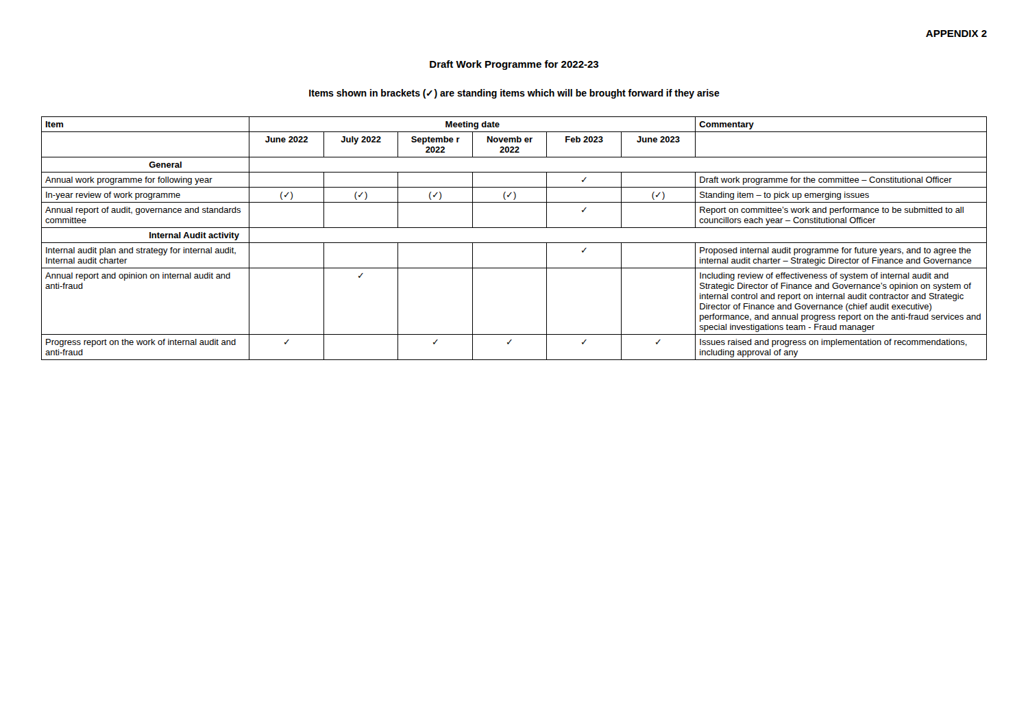APPENDIX 2
Draft Work Programme for 2022-23
Items shown in brackets (✓) are standing items which will be brought forward if they arise
| Item | Meeting date | Commentary |
| --- | --- | --- |
| | June 2022 | July 2022 | Septembe r 2022 | Novemb er 2022 | Feb 2023 | June 2023 | |
| | General | |
| Annual work programme for following year | | | | | ✓ | | Draft work programme for the committee – Constitutional Officer |
| In-year review of work programme | (✓) | (✓) | (✓) | (✓) | | (✓) | Standing item – to pick up emerging issues |
| Annual report of audit, governance and standards committee | | | | | ✓ | | Report on committee’s work and performance to be submitted to all councillors each year – Constitutional Officer |
| | Internal Audit activity | |
| Internal audit plan and strategy for internal audit, Internal audit charter | | | | | ✓ | | Proposed internal audit programme for future years, and to agree the internal audit charter – Strategic Director of Finance and Governance |
| Annual report and opinion on internal audit and anti-fraud | | ✓ | | | | | Including review of effectiveness of system of internal audit and Strategic Director of Finance and Governance’s opinion on system of internal control and report on internal audit contractor and Strategic Director of Finance and Governance (chief audit executive) performance, and annual progress report on the anti-fraud services and special investigations team - Fraud manager |
| Progress report on the work of internal audit and anti-fraud | ✓ | | ✓ | ✓ | ✓ | ✓ | Issues raised and progress on implementation of recommendations, including approval of any |